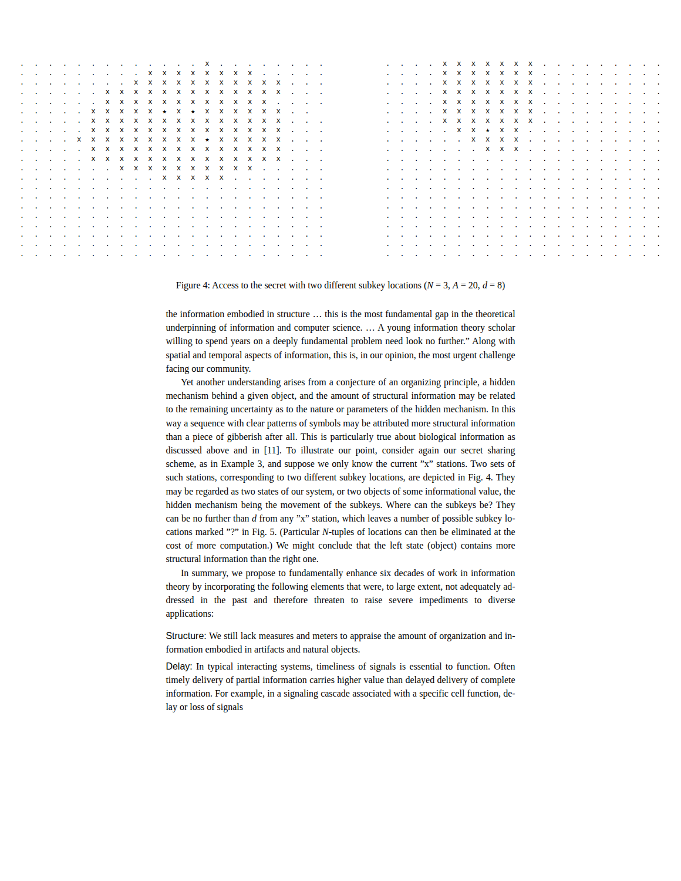.  .  .  .  .  .  .  .  .  .  .  .  .  x  .  .  .  .  .  .  .  .
.  .  .  .  .  .  .  .  .  x  x  x  x  x  x  x  x  .  .  .  .  .
.  .  .  .  .  .  .  .  x  x  x  x  x  x  x  x  x  x  x  .  .  .
.  .  .  .  .  .  x  x  x  x  x  x  x  x  x  x  x  x  x  .  .  .
.  .  .  .  .  .  x  x  x  x  x  x  x  x  x  x  x  x  .  .  .  .
.  .  .  .  .  x  x  x  x  x  ★  x  ★  x  x  x  x  x  x  .  .
.  .  .  .  .  x  x  x  x  x  x  x  x  x  x  x  x  x  x  .  .  .
.  .  .  .  .  x  x  x  x  x  x  x  x  x  x  x  x  x  x  .  .  .
.  .  .  .  x  x  x  x  x  x  x  x  x  ★  x  x  x  x  x  .  .  .
.  .  .  .  .  x  x  x  x  x  x  x  x  x  x  x  x  x  x  .  .  .
.  .  .  .  .  x  x  x  x  x  x  x  x  x  x  x  x  x  x  .  .  .
.  .  .  .  .  .  .  x  x  x  x  x  x  x  x  x  x  .  .  .  .  .
.  .  .  .  .  .  .  .  .  .  x  x  x  x  x  .  .  .  .  .  .  .
.  .  .  .  .  .  .  .  .  .  .  .  .  .  .  .  .  .  .  .  .  .
.  .  .  .  .  .  .  .  .  .  .  .  .  .  .  .  .  .  .  .  .  .
.  .  .  .  .  .  .  .  .  .  .  .  .  .  .  .  .  .  .  .  .  .
.  .  .  .  .  .  .  .  .  .  .  .  .  .  .  .  .  .  .  .  .  .
.  .  .  .  .  .  .  .  .  .  .  .  .  .  .  .  .  .  .  .  .  .
.  .  .  .  .  .  .  .  .  .  .  .  .  .  .  .  .  .  .  .  .  .
.  .  .  .  .  .  .  .  .  .  .  .  .  .  .  .  .  .  .  .  .  .
.  .  .  .  .  .  .  .  .  .  .  .  .  .  .  .  .  .  .  .  .  .
.  .  .  .  x  x  x  x  x  x  x  .  .  .  .  .  .  .  .  .
.  .  .  .  x  x  x  x  x  x  x  .  .  .  .  .  .  .  .  .
.  .  .  .  x  x  x  x  x  x  x  .  .  .  .  .  .  .  .  .
.  .  .  .  x  x  x  x  x  x  x  .  .  .  .  .  .  .  .  .
.  .  .  .  x  x  x  x  x  x  x  .  .  .  .  .  .  .  .  .
.  .  .  .  x  x  x  x  x  x  x  .  .  .  .  .  .  .  .  .
.  .  .  .  x  x  x  x  x  x  x  .  .  .  .  .  .  .  .  .
.  .  .  .  .  x  x  ★  x  x  .  .  .  .  .  .  .  .  .  .
.  .  .  .  .  .  x  x  x  x  .  .  .  .  .  .  .  .  .  .
.  .  .  .  .  .  .  x  x  x  .  .  .  .  .  .  .  .  .  .
.  .  .  .  .  .  .  .  .  .  .  .  .  .  .  .  .  .  .  .
.  .  .  .  .  .  .  .  .  .  .  .  .  .  .  .  .  .  .  .
.  .  .  .  .  .  .  .  .  .  .  .  .  .  .  .  .  .  .  .
.  .  .  .  .  .  .  .  .  .  .  .  .  .  .  .  .  .  .  .
.  .  .  .  .  .  .  .  .  .  .  .  .  .  .  .  .  .  .  .
.  .  .  .  .  .  .  .  .  .  .  .  .  .  .  .  .  .  .  .
.  .  .  .  .  .  .  .  .  .  .  .  .  .  .  .  .  .  .  .
.  .  .  .  .  .  .  .  .  .  .  .  .  .  .  .  .  .  .  .
.  .  .  .  .  .  .  .  .  .  .  .  .  .  .  .  .  .  .  .
.  .  .  .  .  .  .  .  .  .  .  .  .  .  .  .  .  .  .  .
.  .  .  .  .  .  .  .  .  .  .  .  .  .  .  .  .  .  .  .
Figure 4: Access to the secret with two different subkey locations (N = 3, A = 20, d = 8)
the information embodied in structure … this is the most fundamental gap in the theoretical underpinning of information and computer science. … A young information theory scholar willing to spend years on a deeply fundamental problem need look no further.” Along with spatial and temporal aspects of information, this is, in our opinion, the most urgent challenge facing our community.
Yet another understanding arises from a conjecture of an organizing principle, a hidden mechanism behind a given object, and the amount of structural information may be related to the remaining uncertainty as to the nature or parameters of the hidden mechanism. In this way a sequence with clear patterns of symbols may be attributed more structural information than a piece of gibberish after all. This is particularly true about biological information as discussed above and in [11]. To illustrate our point, consider again our secret sharing scheme, as in Example 3, and suppose we only know the current ”x” stations. Two sets of such stations, corresponding to two different subkey locations, are depicted in Fig. 4. They may be regarded as two states of our system, or two objects of some informational value, the hidden mechanism being the movement of the subkeys. Where can the subkeys be? They can be no further than d from any ”x” station, which leaves a number of possible subkey locations marked ”?” in Fig. 5. (Particular N-tuples of locations can then be eliminated at the cost of more computation.) We might conclude that the left state (object) contains more structural information than the right one.
In summary, we propose to fundamentally enhance six decades of work in information theory by incorporating the following elements that were, to large extent, not adequately addressed in the past and therefore threaten to raise severe impediments to diverse applications:
Structure: We still lack measures and meters to appraise the amount of organization and information embodied in artifacts and natural objects.
Delay: In typical interacting systems, timeliness of signals is essential to function. Often timely delivery of partial information carries higher value than delayed delivery of complete information. For example, in a signaling cascade associated with a specific cell function, delay or loss of signals